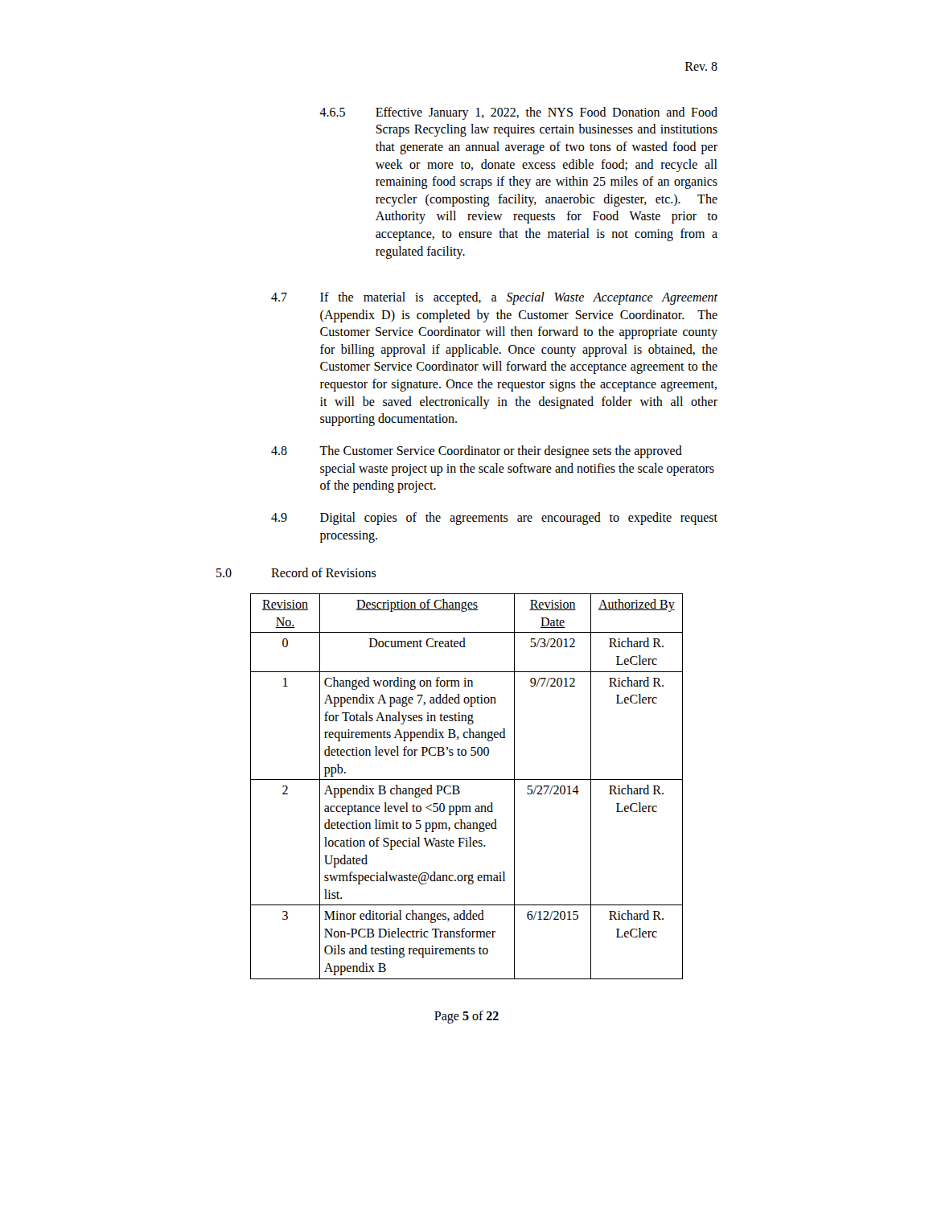Rev. 8
4.6.5
Effective January 1, 2022, the NYS Food Donation and Food Scraps Recycling law requires certain businesses and institutions that generate an annual average of two tons of wasted food per week or more to, donate excess edible food; and recycle all remaining food scraps if they are within 25 miles of an organics recycler (composting facility, anaerobic digester, etc.). The Authority will review requests for Food Waste prior to acceptance, to ensure that the material is not coming from a regulated facility.
4.7
If the material is accepted, a Special Waste Acceptance Agreement (Appendix D) is completed by the Customer Service Coordinator. The Customer Service Coordinator will then forward to the appropriate county for billing approval if applicable. Once county approval is obtained, the Customer Service Coordinator will forward the acceptance agreement to the requestor for signature. Once the requestor signs the acceptance agreement, it will be saved electronically in the designated folder with all other supporting documentation.
4.8
The Customer Service Coordinator or their designee sets the approved special waste project up in the scale software and notifies the scale operators of the pending project.
4.9
Digital copies of the agreements are encouraged to expedite request processing.
5.0
Record of Revisions
| Revision No. | Description of Changes | Revision Date | Authorized By |
| --- | --- | --- | --- |
| 0 | Document Created | 5/3/2012 | Richard R. LeClerc |
| 1 | Changed wording on form in Appendix A page 7, added option for Totals Analyses in testing requirements Appendix B, changed detection level for PCB’s to 500 ppb. | 9/7/2012 | Richard R. LeClerc |
| 2 | Appendix B changed PCB acceptance level to <50 ppm and detection limit to 5 ppm, changed location of Special Waste Files. Updated swmfspecialwaste@danc.org email list. | 5/27/2014 | Richard R. LeClerc |
| 3 | Minor editorial changes, added Non-PCB Dielectric Transformer Oils and testing requirements to Appendix B | 6/12/2015 | Richard R. LeClerc |
Page 5 of 22